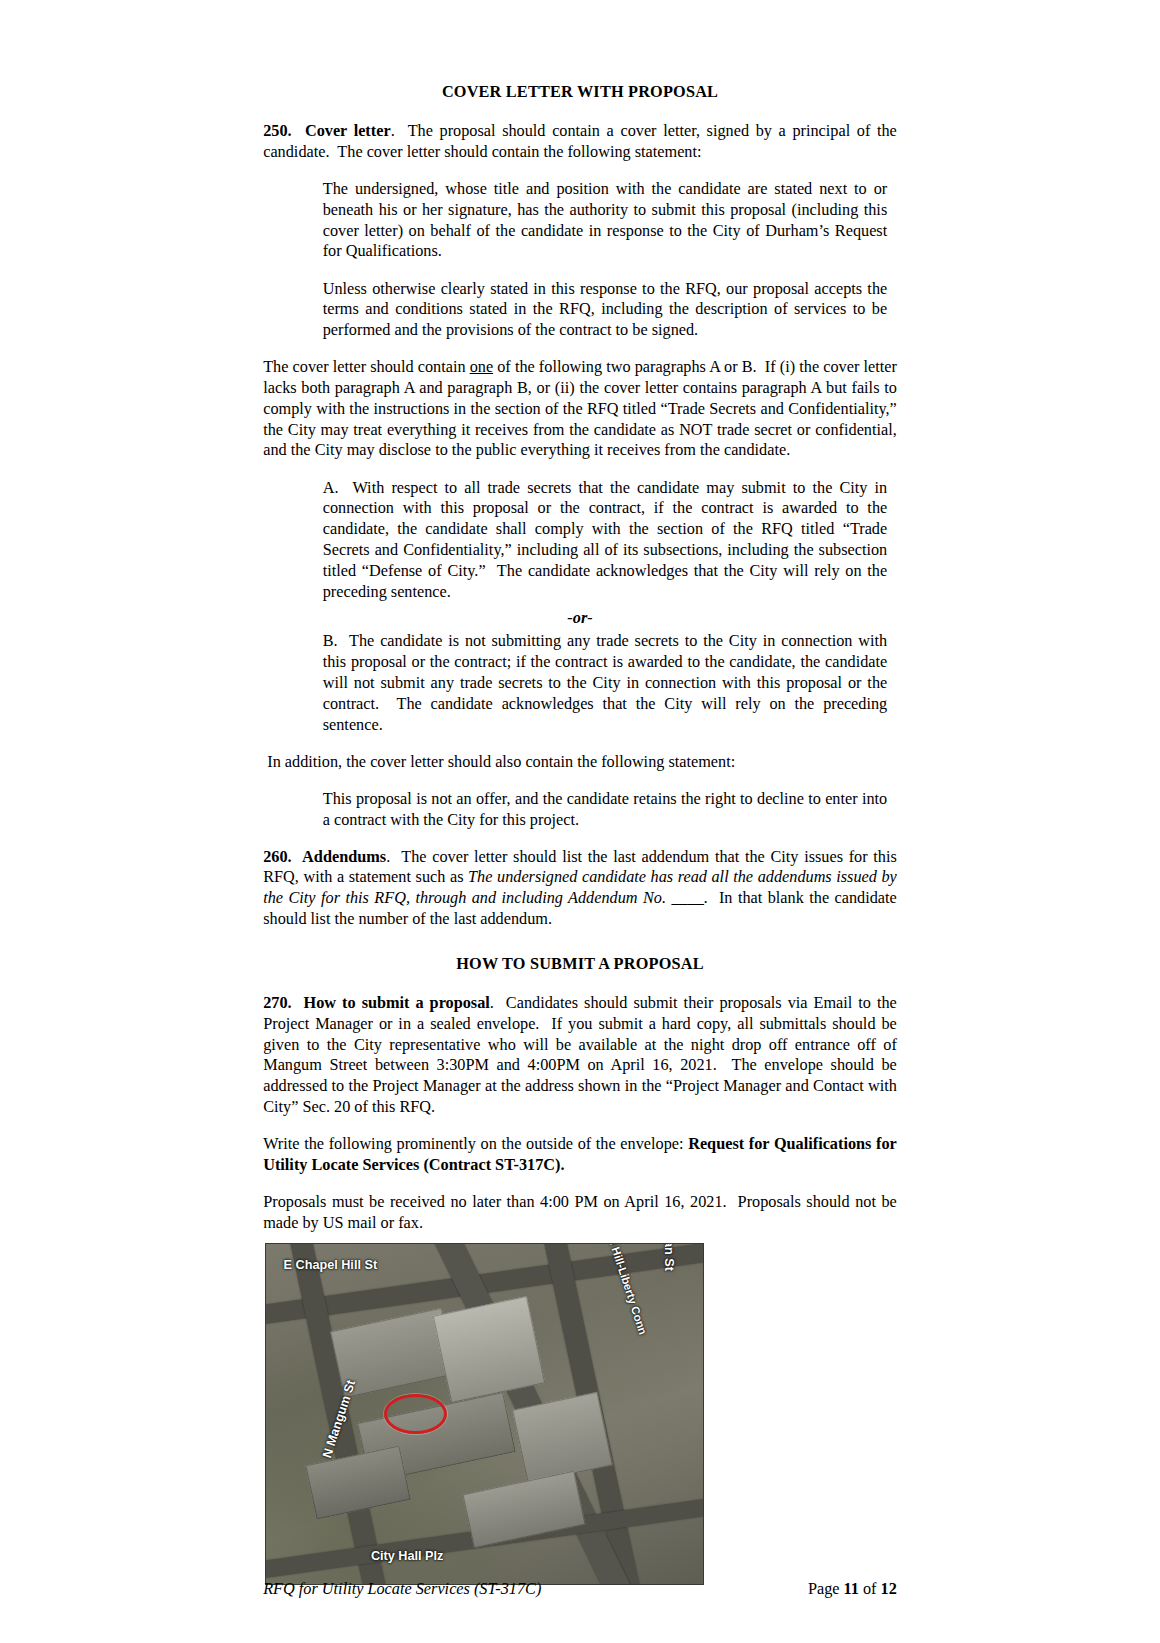COVER LETTER WITH PROPOSAL
250. Cover letter. The proposal should contain a cover letter, signed by a principal of the candidate. The cover letter should contain the following statement:
The undersigned, whose title and position with the candidate are stated next to or beneath his or her signature, has the authority to submit this proposal (including this cover letter) on behalf of the candidate in response to the City of Durham’s Request for Qualifications.
Unless otherwise clearly stated in this response to the RFQ, our proposal accepts the terms and conditions stated in the RFQ, including the description of services to be performed and the provisions of the contract to be signed.
The cover letter should contain one of the following two paragraphs A or B. If (i) the cover letter lacks both paragraph A and paragraph B, or (ii) the cover letter contains paragraph A but fails to comply with the instructions in the section of the RFQ titled “Trade Secrets and Confidentiality,” the City may treat everything it receives from the candidate as NOT trade secret or confidential, and the City may disclose to the public everything it receives from the candidate.
A. With respect to all trade secrets that the candidate may submit to the City in connection with this proposal or the contract, if the contract is awarded to the candidate, the candidate shall comply with the section of the RFQ titled “Trade Secrets and Confidentiality,” including all of its subsections, including the subsection titled “Defense of City.” The candidate acknowledges that the City will rely on the preceding sentence.
-or-
B. The candidate is not submitting any trade secrets to the City in connection with this proposal or the contract; if the contract is awarded to the candidate, the candidate will not submit any trade secrets to the City in connection with this proposal or the contract. The candidate acknowledges that the City will rely on the preceding sentence.
In addition, the cover letter should also contain the following statement:
This proposal is not an offer, and the candidate retains the right to decline to enter into a contract with the City for this project.
260. Addendums. The cover letter should list the last addendum that the City issues for this RFQ, with a statement such as The undersigned candidate has read all the addendums issued by the City for this RFQ, through and including Addendum No. ____. In that blank the candidate should list the number of the last addendum.
HOW TO SUBMIT A PROPOSAL
270. How to submit a proposal. Candidates should submit their proposals via Email to the Project Manager or in a sealed envelope. If you submit a hard copy, all submittals should be given to the City representative who will be available at the night drop off entrance off of Mangum Street between 3:30PM and 4:00PM on April 16, 2021. The envelope should be addressed to the Project Manager at the address shown in the “Project Manager and Contact with City” Sec. 20 of this RFQ.
Write the following prominently on the outside of the envelope: Request for Qualifications for Utility Locate Services (Contract ST-317C).
Proposals must be received no later than 4:00 PM on April 16, 2021. Proposals should not be made by US mail or fax.
E Chapel Hill St
E Morgan St
Chapel Hill-Liberty Conn
N Mangum St
City Hall Plz
RFQ for Utility Locate Services (ST-317C)
Page 11 of 12